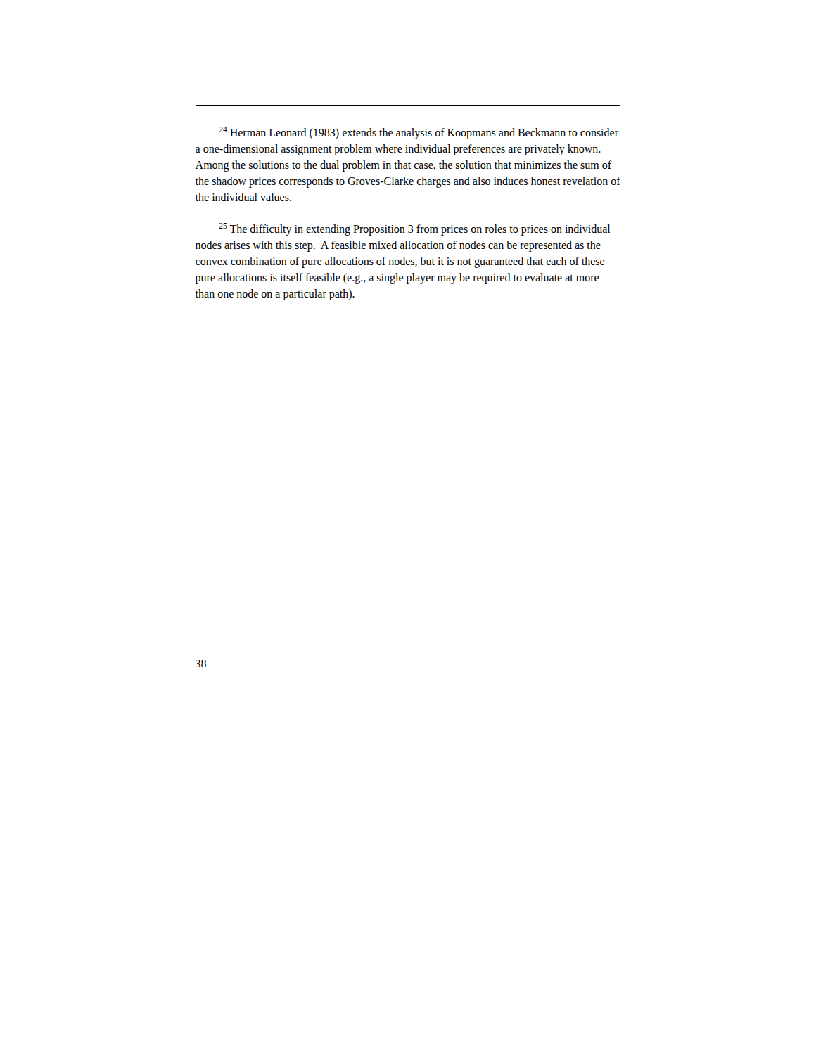24 Herman Leonard (1983) extends the analysis of Koopmans and Beckmann to consider a one-dimensional assignment problem where individual preferences are privately known. Among the solutions to the dual problem in that case, the solution that minimizes the sum of the shadow prices corresponds to Groves-Clarke charges and also induces honest revelation of the individual values.
25 The difficulty in extending Proposition 3 from prices on roles to prices on individual nodes arises with this step. A feasible mixed allocation of nodes can be represented as the convex combination of pure allocations of nodes, but it is not guaranteed that each of these pure allocations is itself feasible (e.g., a single player may be required to evaluate at more than one node on a particular path).
38